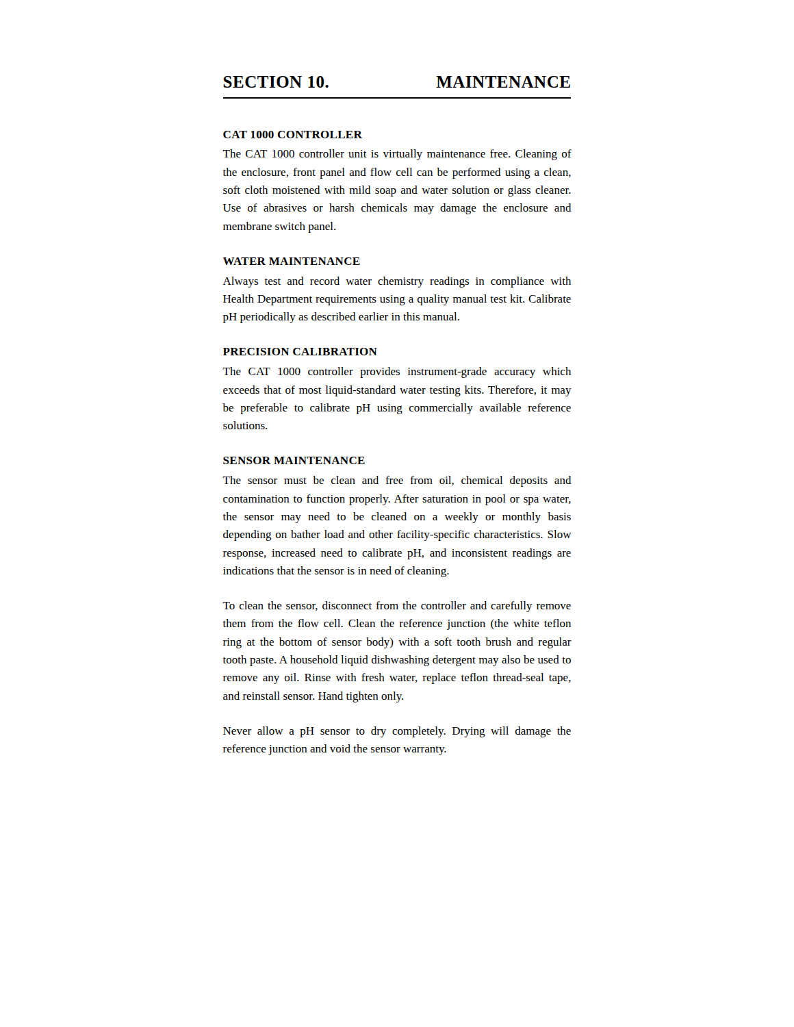SECTION 10. MAINTENANCE
CAT 1000 CONTROLLER
The CAT 1000 controller unit is virtually maintenance free. Cleaning of the enclosure, front panel and flow cell can be performed using a clean, soft cloth moistened with mild soap and water solution or glass cleaner. Use of abrasives or harsh chemicals may damage the enclosure and membrane switch panel.
WATER MAINTENANCE
Always test and record water chemistry readings in compliance with Health Department requirements using a quality manual test kit. Calibrate pH periodically as described earlier in this manual.
PRECISION CALIBRATION
The CAT 1000 controller provides instrument-grade accuracy which exceeds that of most liquid-standard water testing kits. Therefore, it may be preferable to calibrate pH using commercially available reference solutions.
SENSOR MAINTENANCE
The sensor must be clean and free from oil, chemical deposits and contamination to function properly. After saturation in pool or spa water, the sensor may need to be cleaned on a weekly or monthly basis depending on bather load and other facility-specific characteristics. Slow response, increased need to calibrate pH, and inconsistent readings are indications that the sensor is in need of cleaning.
To clean the sensor, disconnect from the controller and carefully remove them from the flow cell. Clean the reference junction (the white teflon ring at the bottom of sensor body) with a soft tooth brush and regular tooth paste. A household liquid dishwashing detergent may also be used to remove any oil. Rinse with fresh water, replace teflon thread-seal tape, and reinstall sensor. Hand tighten only.
Never allow a pH sensor to dry completely. Drying will damage the reference junction and void the sensor warranty.